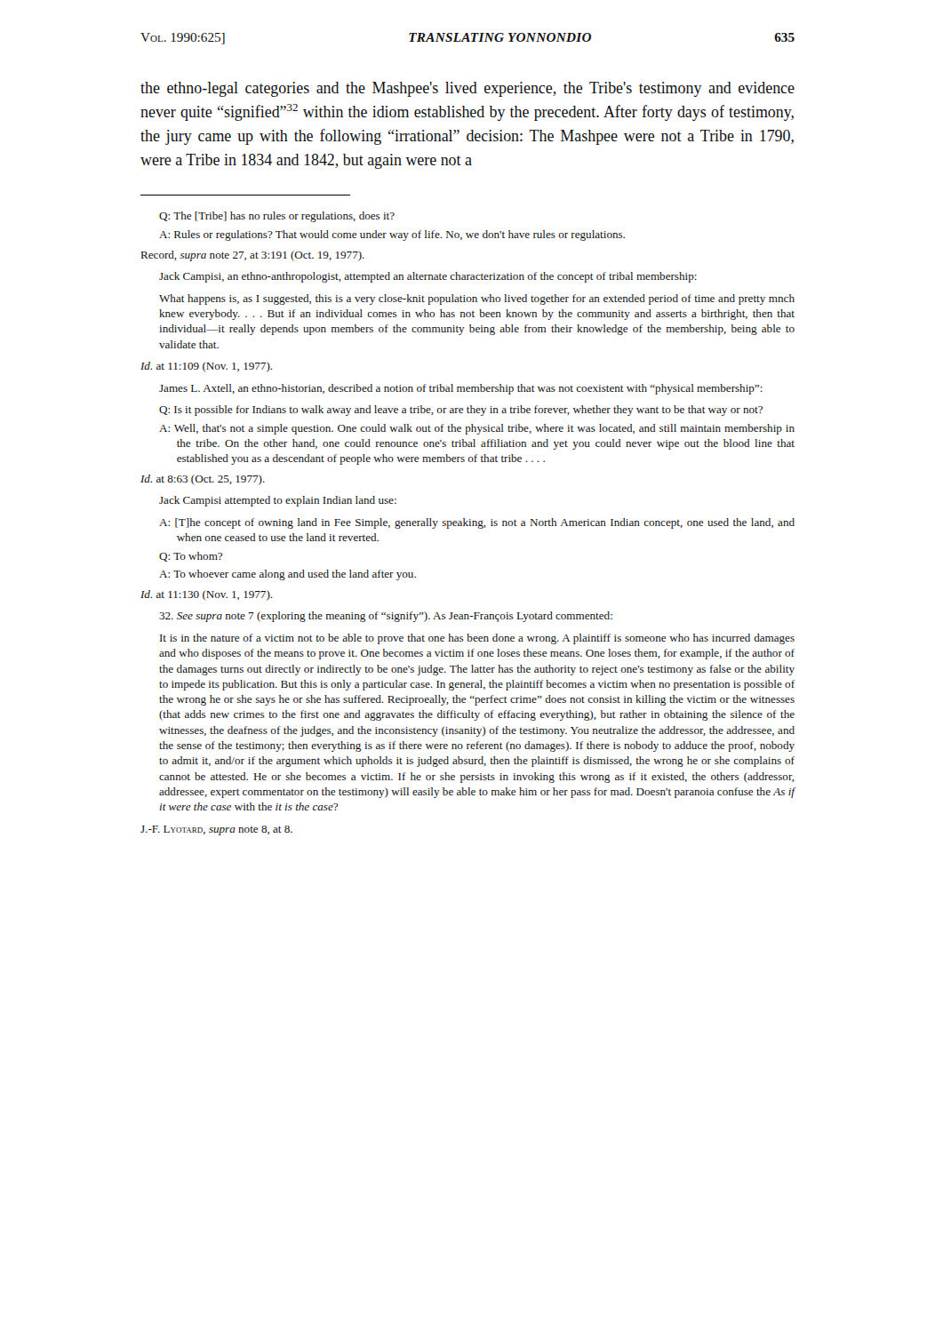Vol. 1990:625] TRANSLATING YONNONDIO 635
the ethno-legal categories and the Mashpee's lived experience, the Tribe's testimony and evidence never quite “signified”32 within the idiom established by the precedent. After forty days of testimony, the jury came up with the following “irrational” decision: The Mashpee were not a Tribe in 1790, were a Tribe in 1834 and 1842, but again were not a
Q: The [Tribe] has no rules or regulations, does it?
A: Rules or regulations? That would come under way of life. No, we don't have rules or regulations.
Record, supra note 27, at 3:191 (Oct. 19, 1977).
Jack Campisi, an ethno-anthropologist, attempted an alternate characterization of the concept of tribal membership:
What happens is, as I suggested, this is a very close-knit population who lived together for an extended period of time and pretty mnch knew everybody. . . . But if an individual comes in who has not been known by the community and asserts a birthright, then that individual—it really depends upon members of the community being able from their knowledge of the membership, being able to validate that.
Id. at 11:109 (Nov. 1, 1977).
James L. Axtell, an ethno-historian, described a notion of tribal membership that was not coexistent with “physical membership”:
Q: Is it possible for Indians to walk away and leave a tribe, or are they in a tribe forever, whether they want to be that way or not?
A: Well, that's not a simple question. One could walk out of the physical tribe, where it was located, and still maintain membership in the tribe. On the other hand, one could renounce one's tribal affiliation and yet you could never wipe out the blood line that established you as a descendant of people who were members of that tribe . . . .
Id. at 8:63 (Oct. 25, 1977).
Jack Campisi attempted to explain Indian land use:
A: [T]he concept of owning land in Fee Simple, generally speaking, is not a North American Indian concept, one used the land, and when one ceased to use the land it reverted.
Q: To whom?
A: To whoever came along and used the land after you.
Id. at 11:130 (Nov. 1, 1977).
32. See supra note 7 (exploring the meaning of “signify”). As Jean-François Lyotard commented:
It is in the nature of a victim not to be able to prove that one has been done a wrong. A plaintiff is someone who has incurred damages and who disposes of the means to prove it. One becomes a victim if one loses these means. One loses them, for example, if the author of the damages turns out directly or indirectly to be one's judge. The latter has the authority to reject one's testimony as false or the ability to impede its publication. But this is only a particular case. In general, the plaintiff becomes a victim when no presentation is possible of the wrong he or she says he or she has suffered. Reciproeally, the “perfect crime” does not consist in killing the victim or the witnesses (that adds new crimes to the first one and aggravates the difficulty of effacing everything), but rather in obtaining the silence of the witnesses, the deafness of the judges, and the inconsistency (insanity) of the testimony. You neutralize the addressor, the addressee, and the sense of the testimony; then everything is as if there were no referent (no damages). If there is nobody to adduce the proof, nobody to admit it, and/or if the argument which upholds it is judged absurd, then the plaintiff is dismissed, the wrong he or she complains of cannot be attested. He or she becomes a victim. If he or she persists in invoking this wrong as if it existed, the others (addressor, addressee, expert commentator on the testimony) will easily be able to make him or her pass for mad. Doesn't paranoia confuse the As if it were the case with the it is the case?
J.-F. Lyotard, supra note 8, at 8.